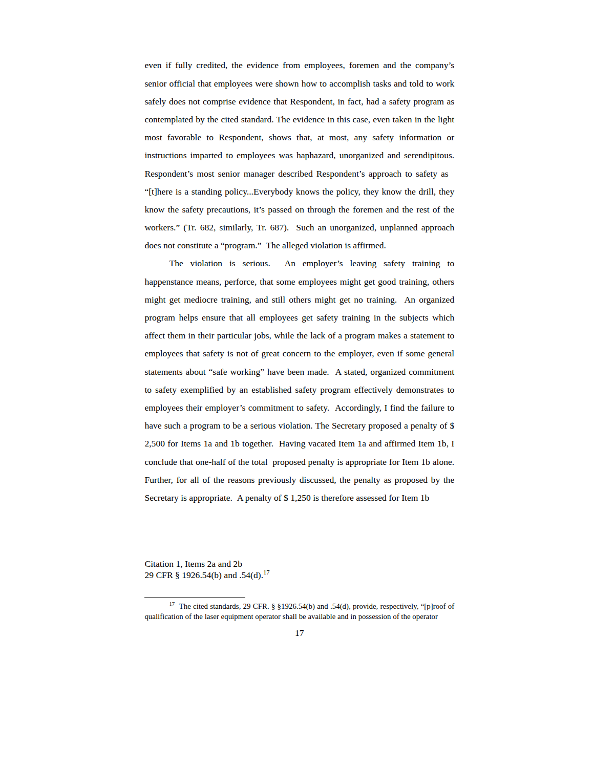even if fully credited, the evidence from employees, foremen and the company’s senior official that employees were shown how to accomplish tasks and told to work safely does not comprise evidence that Respondent, in fact, had a safety program as contemplated by the cited standard. The evidence in this case, even taken in the light most favorable to Respondent, shows that, at most, any safety information or instructions imparted to employees was haphazard, unorganized and serendipitous. Respondent’s most senior manager described Respondent’s approach to safety as “[t]here is a standing policy...Everybody knows the policy, they know the drill, they know the safety precautions, it’s passed on through the foremen and the rest of the workers.” (Tr. 682, similarly, Tr. 687). Such an unorganized, unplanned approach does not constitute a “program.” The alleged violation is affirmed.
The violation is serious. An employer’s leaving safety training to happenstance means, perforce, that some employees might get good training, others might get mediocre training, and still others might get no training. An organized program helps ensure that all employees get safety training in the subjects which affect them in their particular jobs, while the lack of a program makes a statement to employees that safety is not of great concern to the employer, even if some general statements about “safe working” have been made. A stated, organized commitment to safety exemplified by an established safety program effectively demonstrates to employees their employer’s commitment to safety. Accordingly, I find the failure to have such a program to be a serious violation. The Secretary proposed a penalty of $ 2,500 for Items 1a and 1b together. Having vacated Item 1a and affirmed Item 1b, I conclude that one-half of the total proposed penalty is appropriate for Item 1b alone. Further, for all of the reasons previously discussed, the penalty as proposed by the Secretary is appropriate. A penalty of $ 1,250 is therefore assessed for Item 1b
Citation 1, Items 2a and 2b
29 CFR § 1926.54(b) and .54(d).17
17 The cited standards, 29 CFR. § §1926.54(b) and .54(d), provide, respectively, “[p]roof of qualification of the laser equipment operator shall be available and in possession of the operator
17